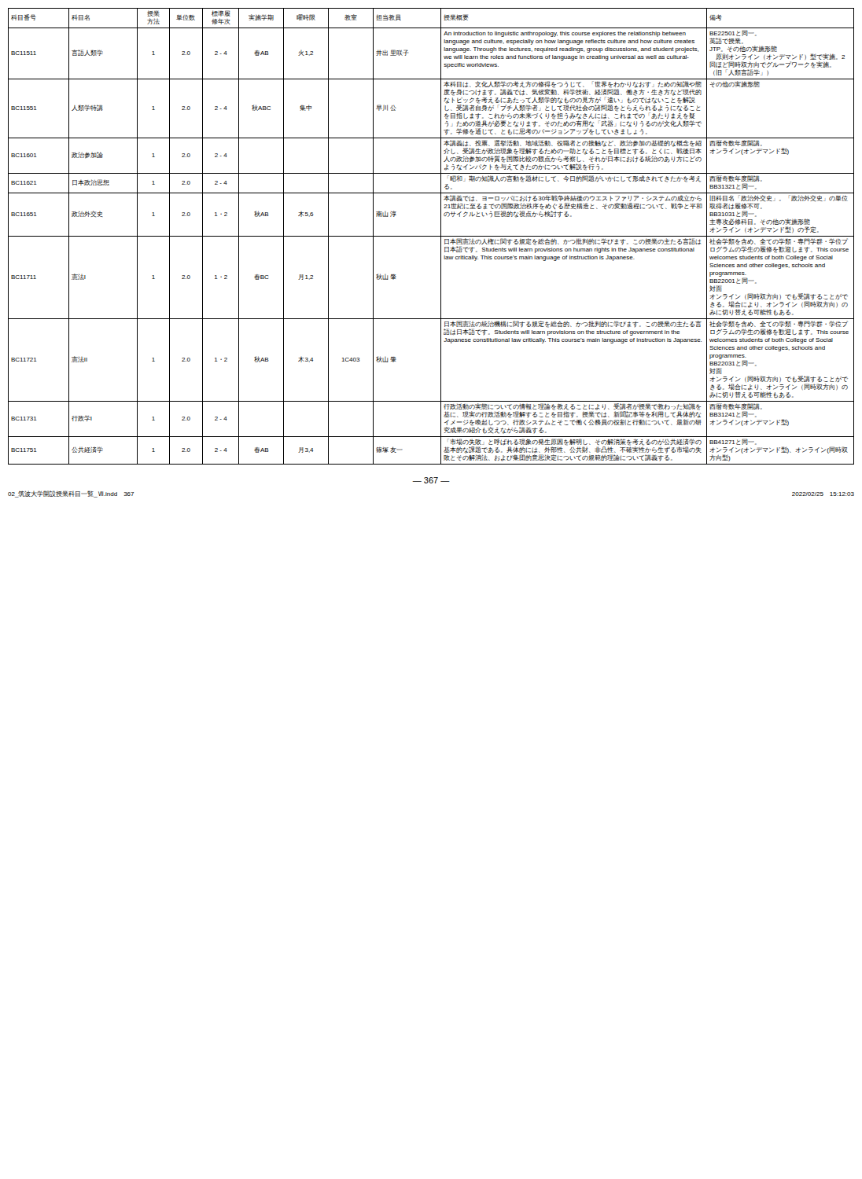| 科目番号 | 科目名 | 授業 方法 | 単位数 | 標準履 修年次 | 実施学期 | 曜時限 | 教室 | 担当教員 | 授業概要 | 備考 |
| --- | --- | --- | --- | --- | --- | --- | --- | --- | --- | --- |
| BC11511 | 言語人類学 | 1 | 2.0 | 2 - 4 | 春AB | 火1,2 | | 井出 里咲子 | An introduction to linguistic anthropology, this course explores the relationship between language and culture, especially on how language reflects culture and how culture creates language. Through the lectures, required readings, group discussions, and student projects, we will learn the roles and functions of language in creating universal as well as cultural-specific worldviews. | BE22501と同一。 英語で授業。 JTP。その他の実施形態 原則オンライン（オンデマンド）型で実施。2回ほど同時双方向でグループワークを実施。 （旧「人類言語学」） |
| BC11551 | 人類学特講 | 1 | 2.0 | 2 - 4 | 秋ABC | 集中 | | 早川 公 | 本科目は、文化人類学の考え方の修得をつうじて、「世界をわかりなおす」ための知識や態度を身につけます。講義では、気候変動、科学技術、経済問題、働き方・生き方など現代的なトピックを考えるにあたって人類学的なものの見方が「遠い」ものではないことを解説し、受講者自身が「プチ人類学者」として現代社会の諸問題をとらえられるようになることを目指します。これからの未来づくりを担うみなさんには、これまでの「あたりまえを疑う」ための道具が必要となります。そのための有用な「武器」になりうるのが文化人類学です。学修を通じて、ともに思考のバージョンアップをしていきましょう。 | その他の実施形態 |
| BC11601 | 政治参加論 | 1 | 2.0 | 2 - 4 | | | | | 本講義は、投票、選挙活動、地域活動、役職者との接触など、政治参加の基礎的な概念を紹介し、受講生が政治現象を理解するための一助となることを目標とする。とくに、戦後日本人の政治参加の特質を国際比較の観点から考察し、それが日本における統治のあり方にどのようなインパクトを与えてきたのかについて解説を行う。 | 西暦奇数年度開講。 オンライン(オンデマンド型) |
| BC11621 | 日本政治思想 | 1 | 2.0 | 2 - 4 | | | | | 「昭和」期の知識人の言動を題材にして、今日的問題がいかにして形成されてきたかを考える。 | 西暦奇数年度開講。 BB31321と同一。 |
| BC11651 | 政治外交史 | 1 | 2.0 | 1・2 | 秋AB | 木5,6 | | 南山 淳 | 本講義では、ヨーロッパにおける30年戦争終結後のウエストファリア・システムの成立から21世紀に至るまでの国際政治秩序をめぐる歴史構造と、その変動過程について、戦争と平和のサイクルという巨視的な視点から検討する。 | 旧科目名「政治外交史」。「政治外交史」の単位取得者は履修不可。 BB31031と同一。 主専攻必修科目。その他の実施形態 オンライン（オンデマンド型）の予定。 |
| BC11711 | 憲法I | 1 | 2.0 | 1・2 | 春BC | 月1,2 | | 秋山 肇 | 日本国憲法の人権に関する規定を総合的、かつ批判的に学びます。この授業の主たる言語は日本語です。Students will learn provisions on human rights in the Japanese constitutional law critically. This course's main language of instruction is Japanese. | 社会学類を含め、全ての学類・専門学群・学位プログラムの学生の履修を歓迎します。This course welcomes students of both College of Social Sciences and other colleges, schools and programmes. BB22001と同一。 対面 オンライン（同時双方向）でも受講することができる。場合により、オンライン（同時双方向）のみに切り替える可能性もある。 |
| BC11721 | 憲法II | 1 | 2.0 | 1・2 | 秋AB | 木3,4 | 1C403 | 秋山 肇 | 日本国憲法の統治機構に関する規定を総合的、かつ批判的に学びます。この授業の主たる言語は日本語です。Students will learn provisions on the structure of government in the Japanese constitutional law critically. This course's main language of instruction is Japanese. | 社会学類を含め、全ての学類・専門学群・学位プログラムの学生の履修を歓迎します。This course welcomes students of both College of Social Sciences and other colleges, schools and programmes. BB22031と同一。 対面 オンライン（同時双方向）でも受講することができる。場合により、オンライン（同時双方向）のみに切り替える可能性もある。 |
| BC11731 | 行政学I | 1 | 2.0 | 2 - 4 | | | | | 行政活動の実態についての情報と理論を教えることにより、受講者が授業で教わった知識を基に、現実の行政活動を理解することを目指す。授業では、新聞記事等を利用して具体的なイメージを喚起しつつ、行政システムとそこで働く公務員の役割と行動について、最新の研究成果の紹介も交えながら講義する。 | 西暦奇数年度開講。 BB31241と同一。 オンライン(オンデマンド型) |
| BC11751 | 公共経済学 | 1 | 2.0 | 2 - 4 | 春AB | 月3,4 | | 篠塚 友一 | 「市場の失敗」と呼ばれる現象の発生原因を解明し、その解消策を考えるのが公共経済学の基本的な課題である。具体的には、外部性、公共財、非凸性、不確実性から生ずる市場の失敗とその解消法、および集団的意思決定についての規範的理論について講義する。 | BB41271と同一。 オンライン(オンデマンド型)、オンライン(同時双方向型) |
— 367 —
02_筑波大学開設授業科目一覧_Ⅶ.indd　367 2022/02/25　15:12:03